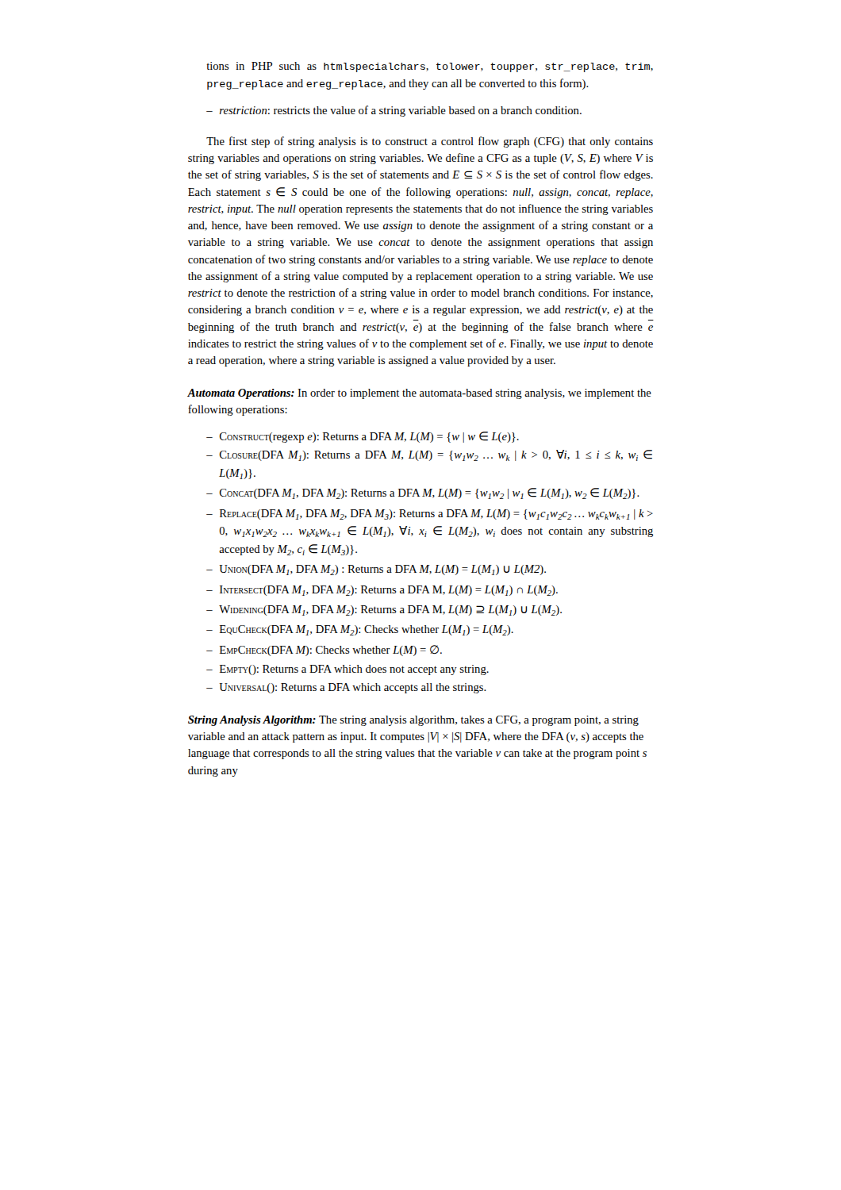tions in PHP such as htmlspecialchars, tolower, toupper, str_replace, trim, preg_replace and ereg_replace, and they can all be converted to this form).
restriction: restricts the value of a string variable based on a branch condition.
The first step of string analysis is to construct a control flow graph (CFG) that only contains string variables and operations on string variables. We define a CFG as a tuple (V, S, E) where V is the set of string variables, S is the set of statements and E ⊆ S × S is the set of control flow edges. Each statement s ∈ S could be one of the following operations: null, assign, concat, replace, restrict, input. The null operation represents the statements that do not influence the string variables and, hence, have been removed. We use assign to denote the assignment of a string constant or a variable to a string variable. We use concat to denote the assignment operations that assign concatenation of two string constants and/or variables to a string variable. We use replace to denote the assignment of a string value computed by a replacement operation to a string variable. We use restrict to denote the restriction of a string value in order to model branch conditions. For instance, considering a branch condition v = e, where e is a regular expression, we add restrict(v, e) at the beginning of the truth branch and restrict(v, e) at the beginning of the false branch where e indicates to restrict the string values of v to the complement set of e. Finally, we use input to denote a read operation, where a string variable is assigned a value provided by a user.
Automata Operations:
In order to implement the automata-based string analysis, we implement the following operations:
Construct(regexp e): Returns a DFA M, L(M) = {w | w ∈ L(e)}.
Closure(DFA M1): Returns a DFA M, L(M) = {w1w2 … wk | k > 0, ∀i, 1 ≤ i ≤ k, wi ∈ L(M1)}.
Concat(DFA M1, DFA M2): Returns a DFA M, L(M) = {w1w2 | w1 ∈ L(M1), w2 ∈ L(M2)}.
Replace(DFA M1, DFA M2, DFA M3): Returns a DFA M, L(M) = {w1c1w2c2 … wkckwk+1 | k > 0, w1x1w2x2 … wkxkwk+1 ∈ L(M1), ∀i, xi ∈ L(M2), wi does not contain any substring accepted by M2, ci ∈ L(M3)}.
Union(DFA M1, DFA M2) : Returns a DFA M, L(M) = L(M1) ∪ L(M2).
Intersect(DFA M1, DFA M2): Returns a DFA M, L(M) = L(M1) ∩ L(M2).
Widening(DFA M1, DFA M2): Returns a DFA M, L(M) ⊇ L(M1) ∪ L(M2).
EquCheck(DFA M1, DFA M2): Checks whether L(M1) = L(M2).
EmpCheck(DFA M): Checks whether L(M) = ∅.
Empty(): Returns a DFA which does not accept any string.
Universal(): Returns a DFA which accepts all the strings.
String Analysis Algorithm:
The string analysis algorithm, takes a CFG, a program point, a string variable and an attack pattern as input. It computes |V| × |S| DFA, where the DFA (v, s) accepts the language that corresponds to all the string values that the variable v can take at the program point s during any